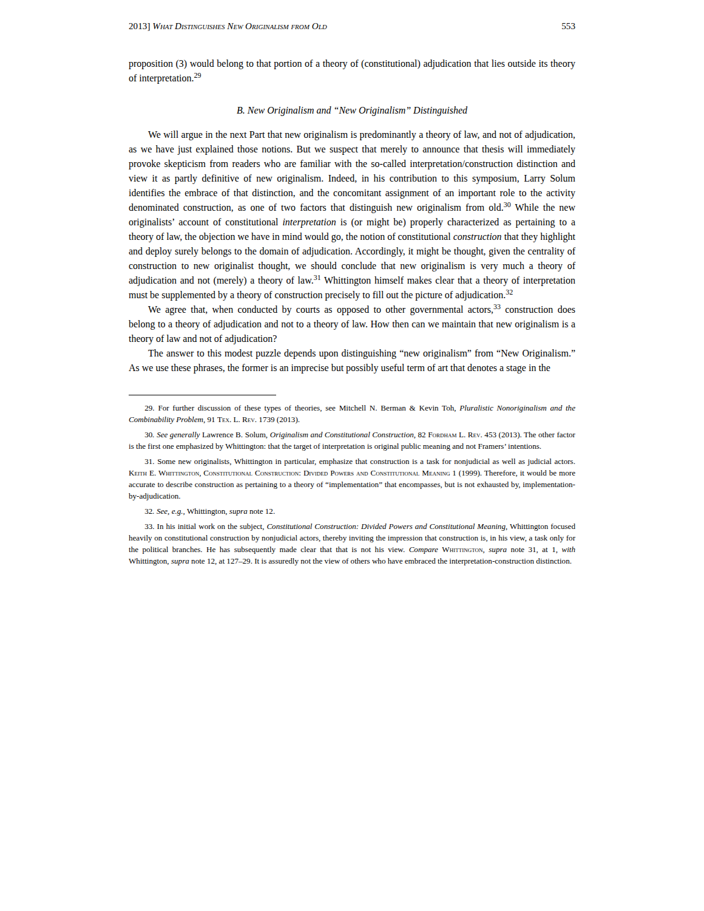2013] What Distinguishes New Originalism from Old 553
proposition (3) would belong to that portion of a theory of (constitutional) adjudication that lies outside its theory of interpretation.29
B. New Originalism and “New Originalism” Distinguished
We will argue in the next Part that new originalism is predominantly a theory of law, and not of adjudication, as we have just explained those notions. But we suspect that merely to announce that thesis will immediately provoke skepticism from readers who are familiar with the so-called interpretation/construction distinction and view it as partly definitive of new originalism. Indeed, in his contribution to this symposium, Larry Solum identifies the embrace of that distinction, and the concomitant assignment of an important role to the activity denominated construction, as one of two factors that distinguish new originalism from old.30 While the new originalists’ account of constitutional interpretation is (or might be) properly characterized as pertaining to a theory of law, the objection we have in mind would go, the notion of constitutional construction that they highlight and deploy surely belongs to the domain of adjudication. Accordingly, it might be thought, given the centrality of construction to new originalist thought, we should conclude that new originalism is very much a theory of adjudication and not (merely) a theory of law.31 Whittington himself makes clear that a theory of interpretation must be supplemented by a theory of construction precisely to fill out the picture of adjudication.32
We agree that, when conducted by courts as opposed to other governmental actors,33 construction does belong to a theory of adjudication and not to a theory of law. How then can we maintain that new originalism is a theory of law and not of adjudication?
The answer to this modest puzzle depends upon distinguishing “new originalism” from “New Originalism.” As we use these phrases, the former is an imprecise but possibly useful term of art that denotes a stage in the
29. For further discussion of these types of theories, see Mitchell N. Berman & Kevin Toh, Pluralistic Nonoriginalism and the Combinability Problem, 91 Tex. L. Rev. 1739 (2013).
30. See generally Lawrence B. Solum, Originalism and Constitutional Construction, 82 Fordham L. Rev. 453 (2013). The other factor is the first one emphasized by Whittington: that the target of interpretation is original public meaning and not Framers’ intentions.
31. Some new originalists, Whittington in particular, emphasize that construction is a task for nonjudicial as well as judicial actors. Keith E. Whittington, Constitutional Construction: Divided Powers and Constitutional Meaning 1 (1999). Therefore, it would be more accurate to describe construction as pertaining to a theory of “implementation” that encompasses, but is not exhausted by, implementation-by-adjudication.
32. See, e.g., Whittington, supra note 12.
33. In his initial work on the subject, Constitutional Construction: Divided Powers and Constitutional Meaning, Whittington focused heavily on constitutional construction by nonjudicial actors, thereby inviting the impression that construction is, in his view, a task only for the political branches. He has subsequently made clear that that is not his view. Compare Whittington, supra note 31, at 1, with Whittington, supra note 12, at 127–29. It is assuredly not the view of others who have embraced the interpretation-construction distinction.